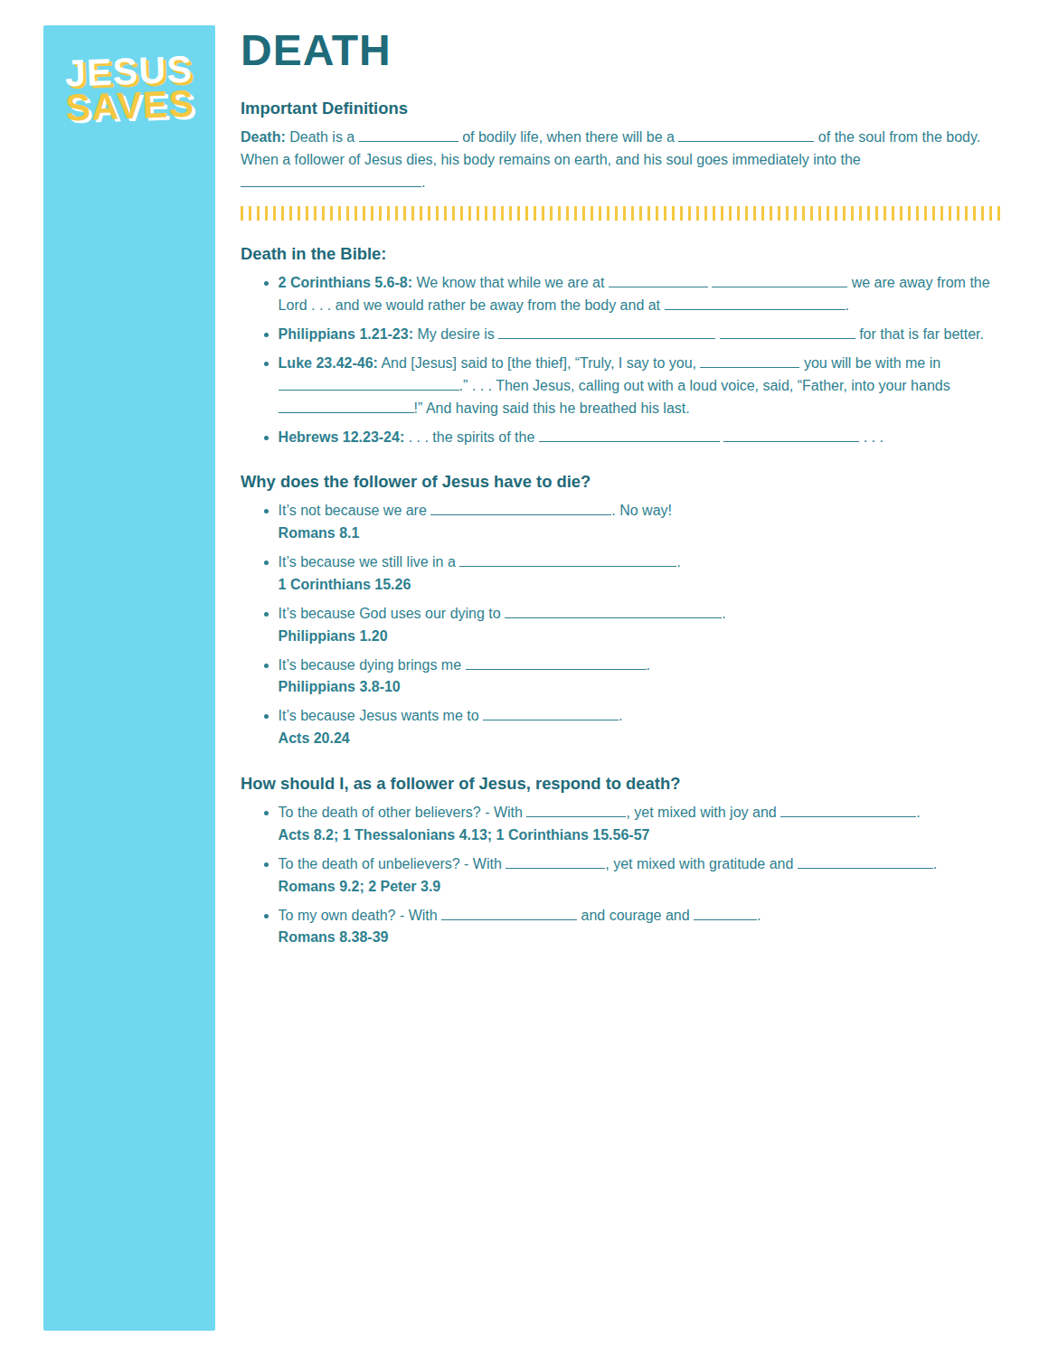JESUS SAVES
Death
Important Definitions
Death: Death is a of bodily life, when there will be a of the soul from the body. When a follower of Jesus dies, his body remains on earth, and his soul goes immediately into the .
Death in the Bible:
2 Corinthians 5.6-8: We know that while we are at we are away from the Lord . . . and we would rather be away from the body and at .
Philippians 1.21-23: My desire is for that is far better.
Luke 23.42-46: And [Jesus] said to [the thief], “Truly, I say to you, you will be with me in .” . . . Then Jesus, calling out with a loud voice, said, “Father, into your hands !” And having said this he breathed his last.
Hebrews 12.23-24: . . . the spirits of the . . .
Why does the follower of Jesus have to die?
It’s not because we are . No way! Romans 8.1
It’s because we still live in a . 1 Corinthians 15.26
It’s because God uses our dying to . Philippians 1.20
It’s because dying brings me . Philippians 3.8-10
It’s because Jesus wants me to . Acts 20.24
How should I, as a follower of Jesus, respond to death?
To the death of other believers? - With , yet mixed with joy and . Acts 8.2; 1 Thessalonians 4.13; 1 Corinthians 15.56-57
To the death of unbelievers? - With , yet mixed with gratitude and . Romans 9.2; 2 Peter 3.9
To my own death? - With and courage and . Romans 8.38-39